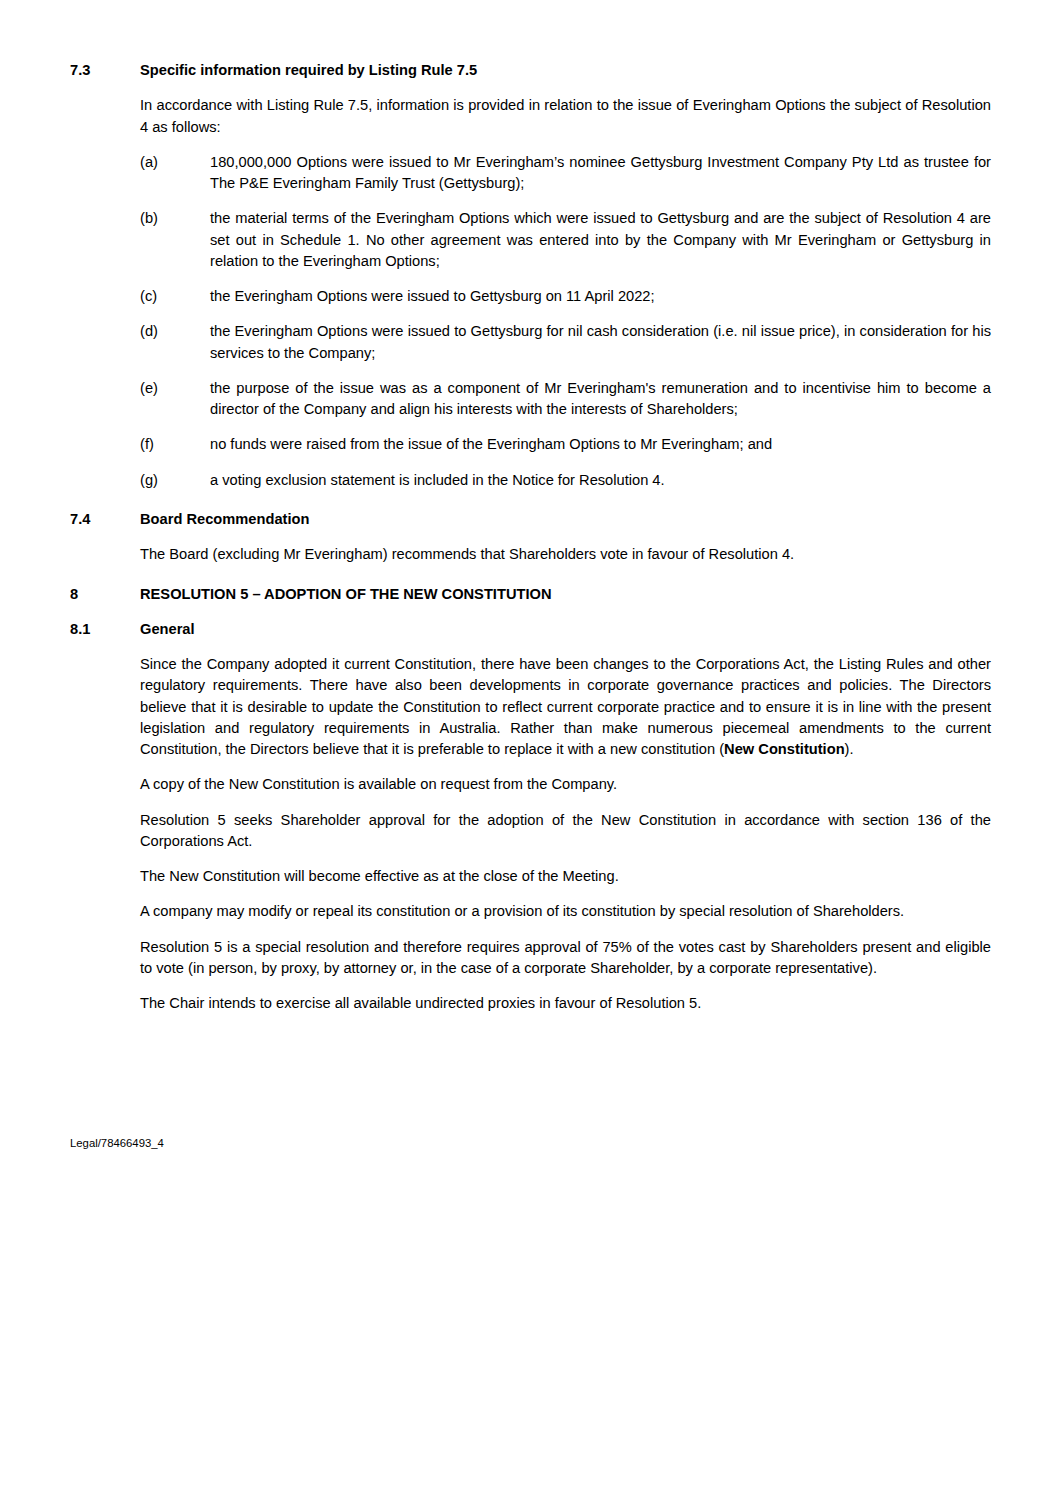7.3 Specific information required by Listing Rule 7.5
In accordance with Listing Rule 7.5, information is provided in relation to the issue of Everingham Options the subject of Resolution 4 as follows:
(a) 180,000,000 Options were issued to Mr Everingham’s nominee Gettysburg Investment Company Pty Ltd as trustee for The P&E Everingham Family Trust (Gettysburg);
(b) the material terms of the Everingham Options which were issued to Gettysburg and are the subject of Resolution 4 are set out in Schedule 1. No other agreement was entered into by the Company with Mr Everingham or Gettysburg in relation to the Everingham Options;
(c) the Everingham Options were issued to Gettysburg on 11 April 2022;
(d) the Everingham Options were issued to Gettysburg for nil cash consideration (i.e. nil issue price), in consideration for his services to the Company;
(e) the purpose of the issue was as a component of Mr Everingham's remuneration and to incentivise him to become a director of the Company and align his interests with the interests of Shareholders;
(f) no funds were raised from the issue of the Everingham Options to Mr Everingham; and
(g) a voting exclusion statement is included in the Notice for Resolution 4.
7.4 Board Recommendation
The Board (excluding Mr Everingham) recommends that Shareholders vote in favour of Resolution 4.
8 RESOLUTION 5 – ADOPTION OF THE NEW CONSTITUTION
8.1 General
Since the Company adopted it current Constitution, there have been changes to the Corporations Act, the Listing Rules and other regulatory requirements. There have also been developments in corporate governance practices and policies. The Directors believe that it is desirable to update the Constitution to reflect current corporate practice and to ensure it is in line with the present legislation and regulatory requirements in Australia. Rather than make numerous piecemeal amendments to the current Constitution, the Directors believe that it is preferable to replace it with a new constitution (New Constitution).
A copy of the New Constitution is available on request from the Company.
Resolution 5 seeks Shareholder approval for the adoption of the New Constitution in accordance with section 136 of the Corporations Act.
The New Constitution will become effective as at the close of the Meeting.
A company may modify or repeal its constitution or a provision of its constitution by special resolution of Shareholders.
Resolution 5 is a special resolution and therefore requires approval of 75% of the votes cast by Shareholders present and eligible to vote (in person, by proxy, by attorney or, in the case of a corporate Shareholder, by a corporate representative).
The Chair intends to exercise all available undirected proxies in favour of Resolution 5.
Legal/78466493_4